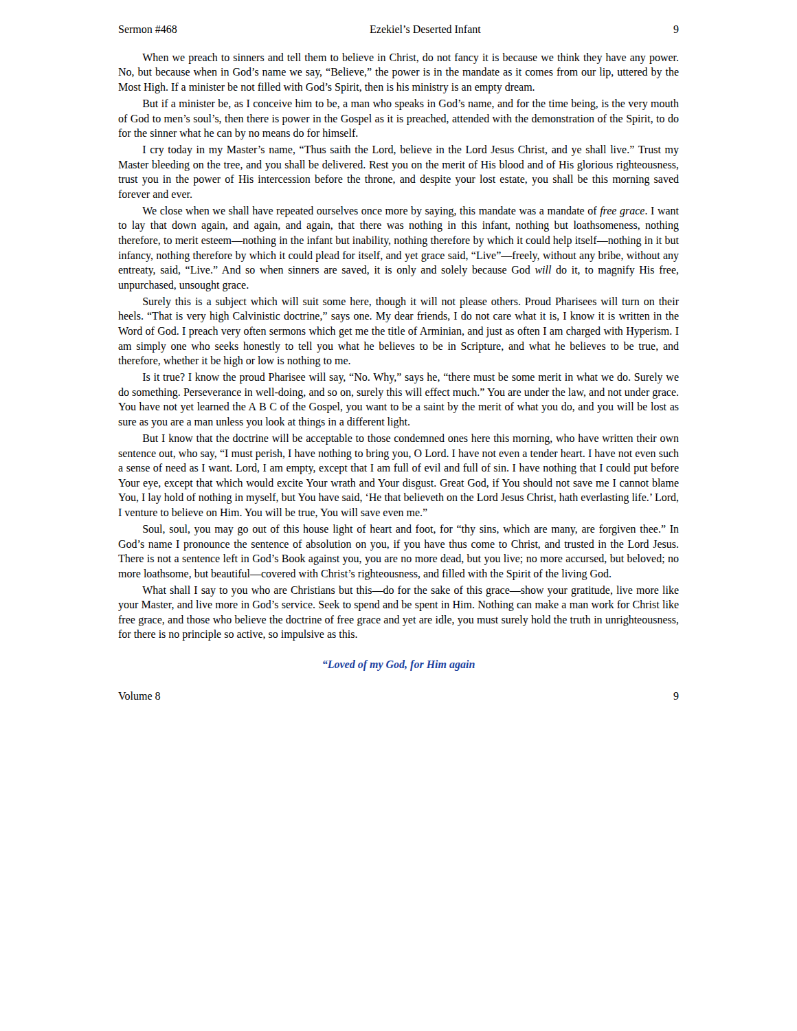Sermon #468 Ezekiel’s Deserted Infant 9
When we preach to sinners and tell them to believe in Christ, do not fancy it is because we think they have any power. No, but because when in God’s name we say, “Believe,” the power is in the mandate as it comes from our lip, uttered by the Most High. If a minister be not filled with God’s Spirit, then is his ministry is an empty dream.
But if a minister be, as I conceive him to be, a man who speaks in God’s name, and for the time being, is the very mouth of God to men’s soul’s, then there is power in the Gospel as it is preached, attended with the demonstration of the Spirit, to do for the sinner what he can by no means do for himself.
I cry today in my Master’s name, “Thus saith the Lord, believe in the Lord Jesus Christ, and ye shall live.” Trust my Master bleeding on the tree, and you shall be delivered. Rest you on the merit of His blood and of His glorious righteousness, trust you in the power of His intercession before the throne, and despite your lost estate, you shall be this morning saved forever and ever.
We close when we shall have repeated ourselves once more by saying, this mandate was a mandate of free grace. I want to lay that down again, and again, and again, that there was nothing in this infant, nothing but loathsomeness, nothing therefore, to merit esteem—nothing in the infant but inability, nothing therefore by which it could help itself—nothing in it but infancy, nothing therefore by which it could plead for itself, and yet grace said, “Live”—freely, without any bribe, without any entreaty, said, “Live.” And so when sinners are saved, it is only and solely because God will do it, to magnify His free, unpurchased, unsought grace.
Surely this is a subject which will suit some here, though it will not please others. Proud Pharisees will turn on their heels. “That is very high Calvinistic doctrine,” says one. My dear friends, I do not care what it is, I know it is written in the Word of God. I preach very often sermons which get me the title of Arminian, and just as often I am charged with Hyperism. I am simply one who seeks honestly to tell you what he believes to be in Scripture, and what he believes to be true, and therefore, whether it be high or low is nothing to me.
Is it true? I know the proud Pharisee will say, “No. Why,” says he, “there must be some merit in what we do. Surely we do something. Perseverance in well-doing, and so on, surely this will effect much.” You are under the law, and not under grace. You have not yet learned the A B C of the Gospel, you want to be a saint by the merit of what you do, and you will be lost as sure as you are a man unless you look at things in a different light.
But I know that the doctrine will be acceptable to those condemned ones here this morning, who have written their own sentence out, who say, “I must perish, I have nothing to bring you, O Lord. I have not even a tender heart. I have not even such a sense of need as I want. Lord, I am empty, except that I am full of evil and full of sin. I have nothing that I could put before Your eye, except that which would excite Your wrath and Your disgust. Great God, if You should not save me I cannot blame You, I lay hold of nothing in myself, but You have said, ‘He that believeth on the Lord Jesus Christ, hath everlasting life.’ Lord, I venture to believe on Him. You will be true, You will save even me.”
Soul, soul, you may go out of this house light of heart and foot, for “thy sins, which are many, are forgiven thee.” In God’s name I pronounce the sentence of absolution on you, if you have thus come to Christ, and trusted in the Lord Jesus. There is not a sentence left in God’s Book against you, you are no more dead, but you live; no more accursed, but beloved; no more loathsome, but beautiful—covered with Christ’s righteousness, and filled with the Spirit of the living God.
What shall I say to you who are Christians but this—do for the sake of this grace—show your gratitude, live more like your Master, and live more in God’s service. Seek to spend and be spent in Him. Nothing can make a man work for Christ like free grace, and those who believe the doctrine of free grace and yet are idle, you must surely hold the truth in unrighteousness, for there is no principle so active, so impulsive as this.
“Loved of my God, for Him again
Volume 8 9